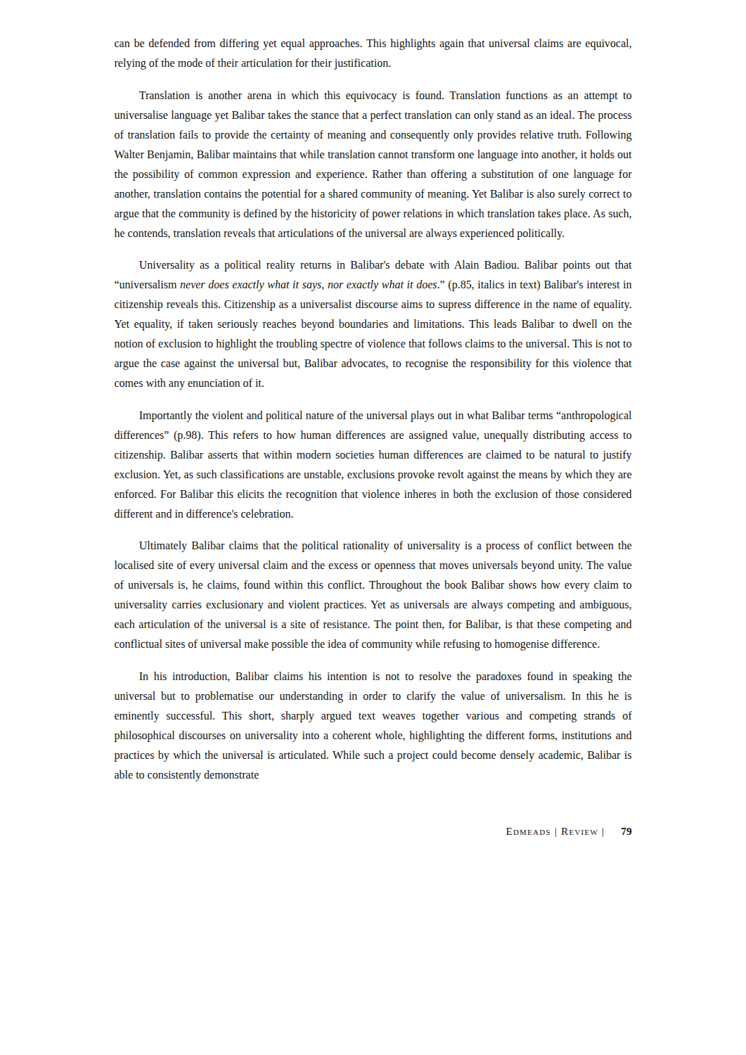can be defended from differing yet equal approaches. This highlights again that universal claims are equivocal, relying of the mode of their articulation for their justification.
Translation is another arena in which this equivocacy is found. Translation functions as an attempt to universalise language yet Balibar takes the stance that a perfect translation can only stand as an ideal. The process of translation fails to provide the certainty of meaning and consequently only provides relative truth. Following Walter Benjamin, Balibar maintains that while translation cannot transform one language into another, it holds out the possibility of common expression and experience. Rather than offering a substitution of one language for another, translation contains the potential for a shared community of meaning. Yet Balibar is also surely correct to argue that the community is defined by the historicity of power relations in which translation takes place. As such, he contends, translation reveals that articulations of the universal are always experienced politically.
Universality as a political reality returns in Balibar's debate with Alain Badiou. Balibar points out that “universalism never does exactly what it says, nor exactly what it does.” (p.85, italics in text) Balibar's interest in citizenship reveals this. Citizenship as a universalist discourse aims to supress difference in the name of equality. Yet equality, if taken seriously reaches beyond boundaries and limitations. This leads Balibar to dwell on the notion of exclusion to highlight the troubling spectre of violence that follows claims to the universal. This is not to argue the case against the universal but, Balibar advocates, to recognise the responsibility for this violence that comes with any enunciation of it.
Importantly the violent and political nature of the universal plays out in what Balibar terms “anthropological differences” (p.98). This refers to how human differences are assigned value, unequally distributing access to citizenship. Balibar asserts that within modern societies human differences are claimed to be natural to justify exclusion. Yet, as such classifications are unstable, exclusions provoke revolt against the means by which they are enforced. For Balibar this elicits the recognition that violence inheres in both the exclusion of those considered different and in difference's celebration.
Ultimately Balibar claims that the political rationality of universality is a process of conflict between the localised site of every universal claim and the excess or openness that moves universals beyond unity. The value of universals is, he claims, found within this conflict. Throughout the book Balibar shows how every claim to universality carries exclusionary and violent practices. Yet as universals are always competing and ambiguous, each articulation of the universal is a site of resistance. The point then, for Balibar, is that these competing and conflictual sites of universal make possible the idea of community while refusing to homogenise difference.
In his introduction, Balibar claims his intention is not to resolve the paradoxes found in speaking the universal but to problematise our understanding in order to clarify the value of universalism. In this he is eminently successful. This short, sharply argued text weaves together various and competing strands of philosophical discourses on universality into a coherent whole, highlighting the different forms, institutions and practices by which the universal is articulated. While such a project could become densely academic, Balibar is able to consistently demonstrate
Edmeads | Review | 79